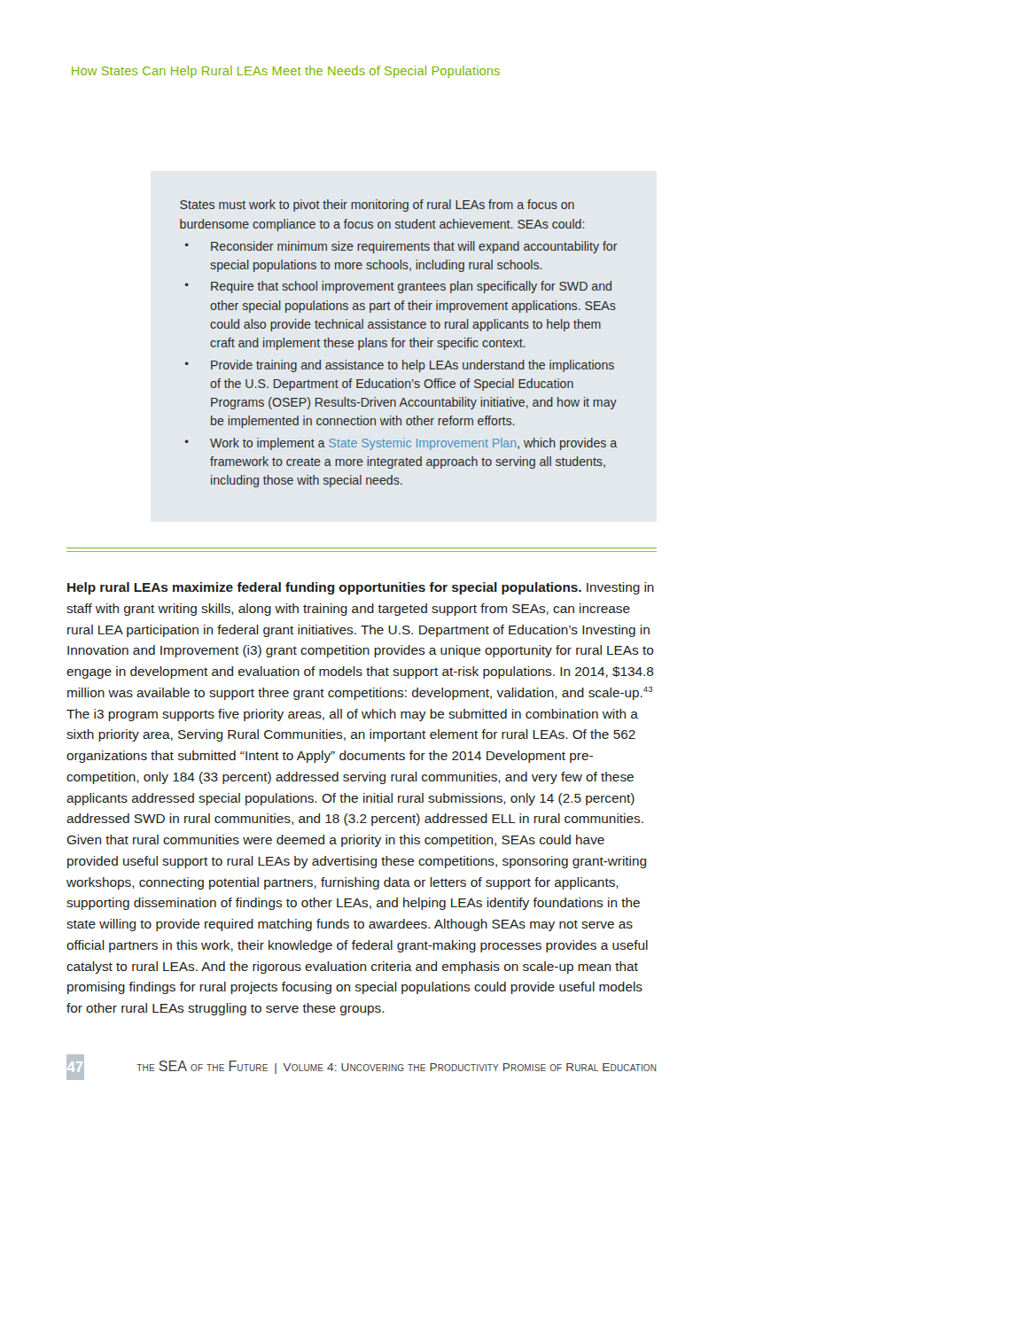How States Can Help Rural LEAs Meet the Needs of Special Populations
States must work to pivot their monitoring of rural LEAs from a focus on burdensome compliance to a focus on student achievement. SEAs could:
Reconsider minimum size requirements that will expand accountability for special populations to more schools, including rural schools.
Require that school improvement grantees plan specifically for SWD and other special populations as part of their improvement applications. SEAs could also provide technical assistance to rural applicants to help them craft and implement these plans for their specific context.
Provide training and assistance to help LEAs understand the implications of the U.S. Department of Education’s Office of Special Education Programs (OSEP) Results-Driven Accountability initiative, and how it may be implemented in connection with other reform efforts.
Work to implement a State Systemic Improvement Plan, which provides a framework to create a more integrated approach to serving all students, including those with special needs.
Help rural LEAs maximize federal funding opportunities for special populations. Investing in staff with grant writing skills, along with training and targeted support from SEAs, can increase rural LEA participation in federal grant initiatives. The U.S. Department of Education’s Investing in Innovation and Improvement (i3) grant competition provides a unique opportunity for rural LEAs to engage in development and evaluation of models that support at-risk populations. In 2014, $134.8 million was available to support three grant competitions: development, validation, and scale-up.43 The i3 program supports five priority areas, all of which may be submitted in combination with a sixth priority area, Serving Rural Communities, an important element for rural LEAs. Of the 562 organizations that submitted “Intent to Apply” documents for the 2014 Development pre-competition, only 184 (33 percent) addressed serving rural communities, and very few of these applicants addressed special populations. Of the initial rural submissions, only 14 (2.5 percent) addressed SWD in rural communities, and 18 (3.2 percent) addressed ELL in rural communities. Given that rural communities were deemed a priority in this competition, SEAs could have provided useful support to rural LEAs by advertising these competitions, sponsoring grant-writing workshops, connecting potential partners, furnishing data or letters of support for applicants, supporting dissemination of findings to other LEAs, and helping LEAs identify foundations in the state willing to provide required matching funds to awardees. Although SEAs may not serve as official partners in this work, their knowledge of federal grant-making processes provides a useful catalyst to rural LEAs. And the rigorous evaluation criteria and emphasis on scale-up mean that promising findings for rural projects focusing on special populations could provide useful models for other rural LEAs struggling to serve these groups.
47
the SEA of the Future|Volume 4: Uncovering the Productivity Promise of Rural Education